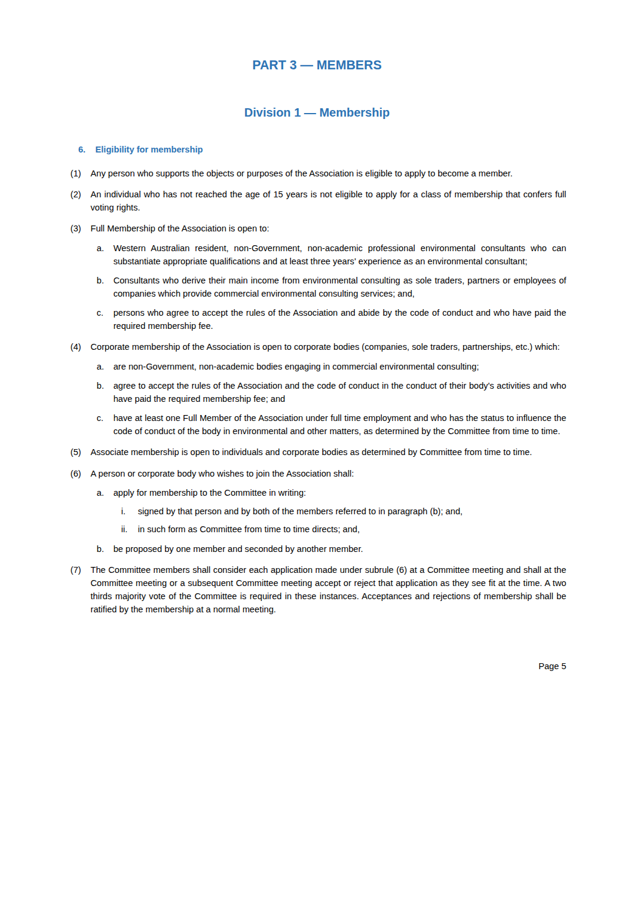PART 3 — MEMBERS
Division 1 — Membership
6. Eligibility for membership
Any person who supports the objects or purposes of the Association is eligible to apply to become a member.
An individual who has not reached the age of 15 years is not eligible to apply for a class of membership that confers full voting rights.
Full Membership of the Association is open to:
Western Australian resident, non-Government, non-academic professional environmental consultants who can substantiate appropriate qualifications and at least three years' experience as an environmental consultant;
Consultants who derive their main income from environmental consulting as sole traders, partners or employees of companies which provide commercial environmental consulting services; and,
persons who agree to accept the rules of the Association and abide by the code of conduct and who have paid the required membership fee.
Corporate membership of the Association is open to corporate bodies (companies, sole traders, partnerships, etc.) which:
are non-Government, non-academic bodies engaging in commercial environmental consulting;
agree to accept the rules of the Association and the code of conduct in the conduct of their body's activities and who have paid the required membership fee; and
have at least one Full Member of the Association under full time employment and who has the status to influence the code of conduct of the body in environmental and other matters, as determined by the Committee from time to time.
Associate membership is open to individuals and corporate bodies as determined by Committee from time to time.
A person or corporate body who wishes to join the Association shall:
apply for membership to the Committee in writing:
signed by that person and by both of the members referred to in paragraph (b); and,
in such form as Committee from time to time directs; and,
be proposed by one member and seconded by another member.
The Committee members shall consider each application made under subrule (6) at a Committee meeting and shall at the Committee meeting or a subsequent Committee meeting accept or reject that application as they see fit at the time. A two thirds majority vote of the Committee is required in these instances. Acceptances and rejections of membership shall be ratified by the membership at a normal meeting.
Page 5